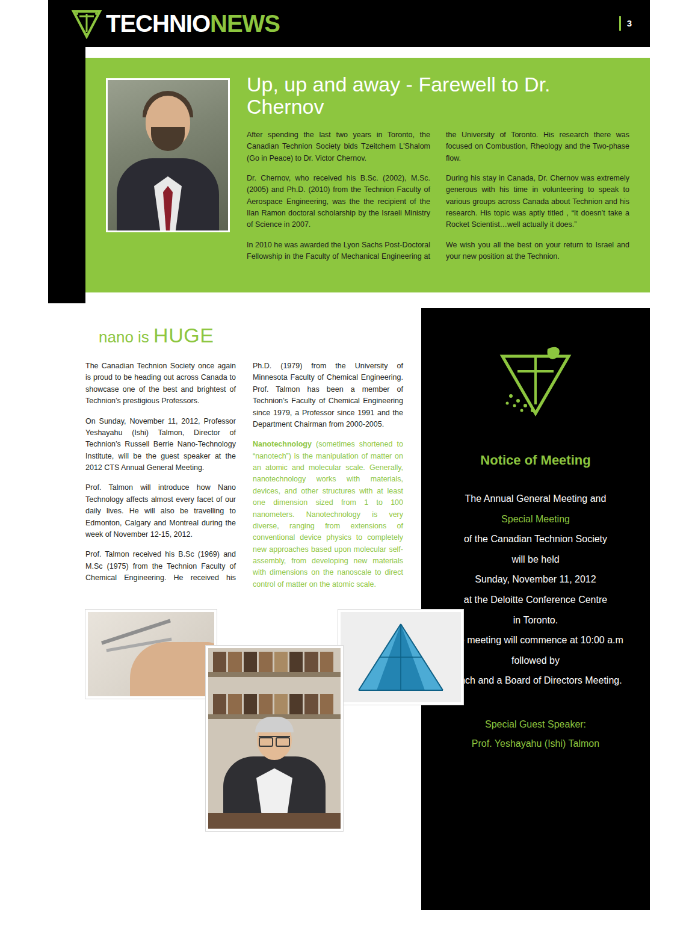TECHNIO NEWS
3
Up, up and away - Farewell to Dr. Chernov
After spending the last two years in Toronto, the Canadian Technion Society bids Tzeitchem L'Shalom (Go in Peace) to Dr. Victor Chernov.
Dr. Chernov, who received his B.Sc. (2002), M.Sc. (2005) and Ph.D. (2010) from the Technion Faculty of Aerospace Engineering, was the the recipient of the Ilan Ramon doctoral scholarship by the Israeli Ministry of Science in 2007.
In 2010 he was awarded the Lyon Sachs Post-Doctoral Fellowship in the Faculty of Mechanical Engineering at the University of Toronto. His research there was focused on Combustion, Rheology and the Two-phase flow.
During his stay in Canada, Dr. Chernov was extremely generous with his time in volunteering to speak to various groups across Canada about Technion and his research. His topic was aptly titled , “It doesn’t take a Rocket Scientist…well actually it does.”
We wish you all the best on your return to Israel and your new position at the Technion.
nano is HUGE
The Canadian Technion Society once again is proud to be heading out across Canada to showcase one of the best and brightest of Technion’s prestigious Professors.
On Sunday, November 11, 2012, Professor Yeshayahu (Ishi) Talmon, Director of Technion’s Russell Berrie Nano-Technology Institute, will be the guest speaker at the 2012 CTS Annual General Meeting.
Prof. Talmon will introduce how Nano Technology affects almost every facet of our daily lives. He will also be travelling to Edmonton, Calgary and Montreal during the week of November 12-15, 2012.
Prof. Talmon received his B.Sc (1969) and M.Sc (1975) from the Technion Faculty of Chemical Engineering. He received his Ph.D. (1979) from the University of Minnesota Faculty of Chemical Engineering. Prof. Talmon has been a member of Technion’s Faculty of Chemical Engineering since 1979, a Professor since 1991 and the Department Chairman from 2000-2005.
Nanotechnology (sometimes shortened to “nanotech”) is the manipulation of matter on an atomic and molecular scale. Generally, nanotechnology works with materials, devices, and other structures with at least one dimension sized from 1 to 100 nanometers. Nanotechnology is very diverse, ranging from extensions of conventional device physics to completely new approaches based upon molecular self-assembly, from developing new materials with dimensions on the nanoscale to direct control of matter on the atomic scale.
Notice of Meeting
The Annual General Meeting and
Special Meeting
of the Canadian Technion Society
will be held
Sunday, November 11, 2012
at the Deloitte Conference Centre
in Toronto.
The meeting will commence at 10:00 a.m
followed by
Lunch and a Board of Directors Meeting.
Special Guest Speaker:
Prof. Yeshayahu (Ishi) Talmon